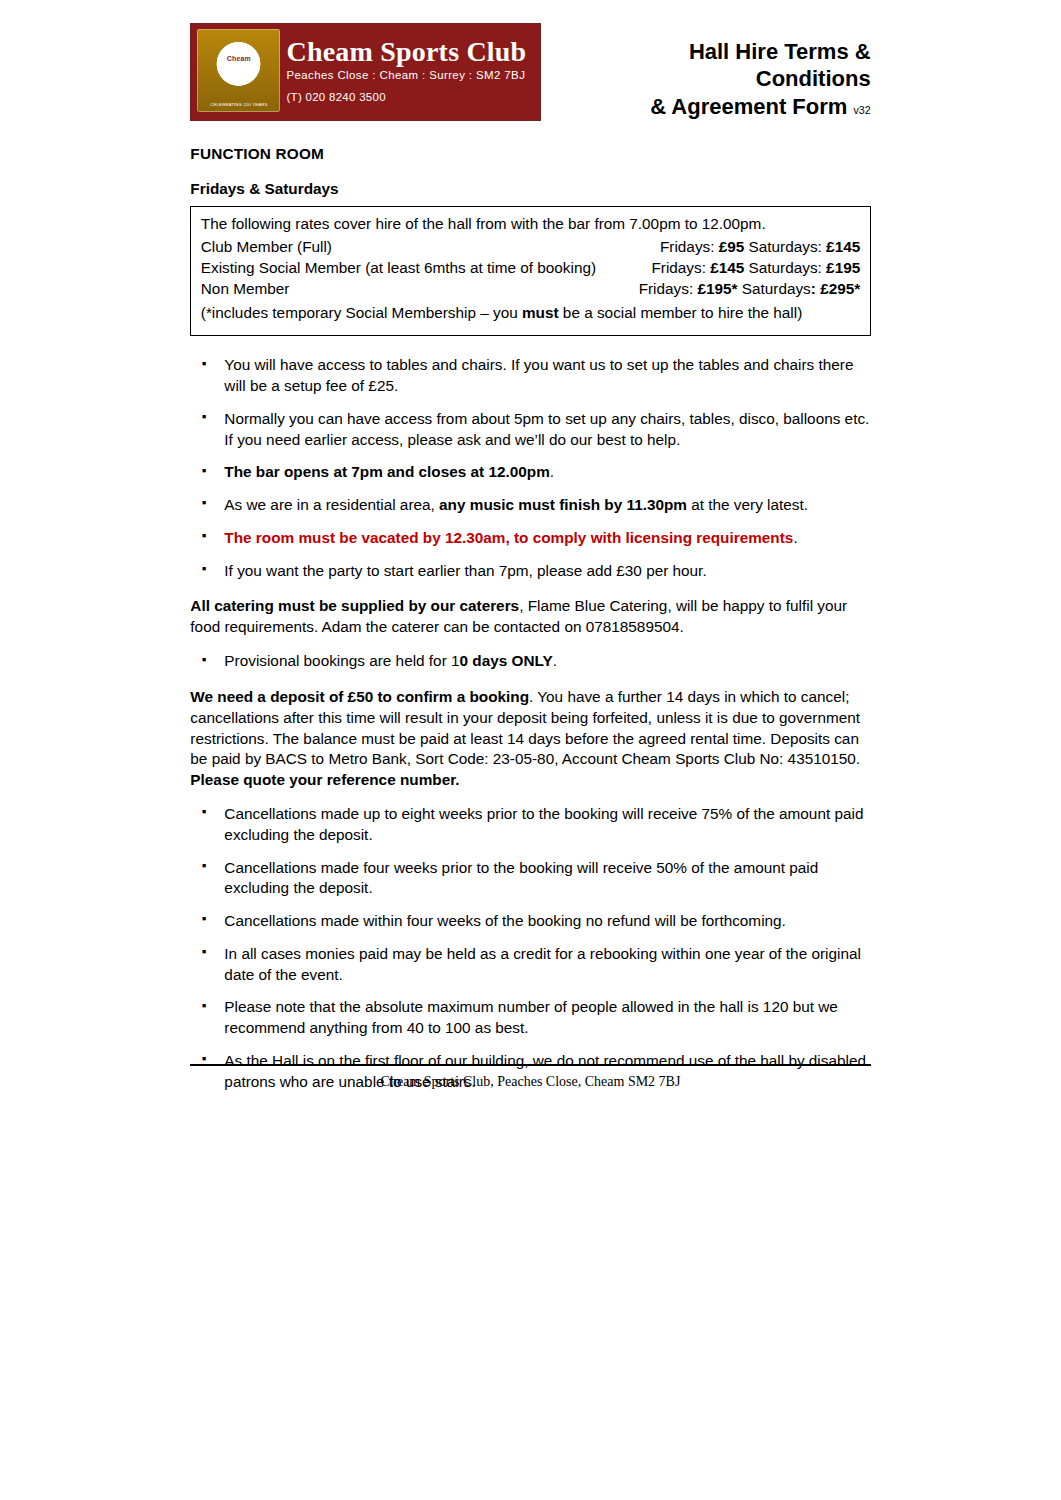Cheam Sports Club
Peaches Close : Cheam : Surrey : SM2 7BJ
(T) 020 8240 3500
Hall Hire Terms & Conditions
& Agreement Form v32
FUNCTION ROOM
Fridays & Saturdays
The following rates cover hire of the hall from with the bar from 7.00pm to 12.00pm.
Club Member (Full)
Fridays: £95 Saturdays: £145
Existing Social Member (at least 6mths at time of booking)
Fridays: £145 Saturdays: £195
Non Member
Fridays: £195* Saturdays: £295*
(*includes temporary Social Membership – you must be a social member to hire the hall)
You will have access to tables and chairs. If you want us to set up the tables and chairs there will be a setup fee of £25.
Normally you can have access from about 5pm to set up any chairs, tables, disco, balloons etc. If you need earlier access, please ask and we’ll do our best to help.
The bar opens at 7pm and closes at 12.00pm.
As we are in a residential area, any music must finish by 11.30pm at the very latest.
The room must be vacated by 12.30am, to comply with licensing requirements.
If you want the party to start earlier than 7pm, please add £30 per hour.
All catering must be supplied by our caterers, Flame Blue Catering, will be happy to fulfil your food requirements. Adam the caterer can be contacted on 07818589504.
Provisional bookings are held for 10 days ONLY.
We need a deposit of £50 to confirm a booking. You have a further 14 days in which to cancel; cancellations after this time will result in your deposit being forfeited, unless it is due to government restrictions. The balance must be paid at least 14 days before the agreed rental time. Deposits can be paid by BACS to Metro Bank, Sort Code: 23-05-80, Account Cheam Sports Club No: 43510150. Please quote your reference number.
Cancellations made up to eight weeks prior to the booking will receive 75% of the amount paid excluding the deposit.
Cancellations made four weeks prior to the booking will receive 50% of the amount paid excluding the deposit.
Cancellations made within four weeks of the booking no refund will be forthcoming.
In all cases monies paid may be held as a credit for a rebooking within one year of the original date of the event.
Please note that the absolute maximum number of people allowed in the hall is 120 but we recommend anything from 40 to 100 as best.
As the Hall is on the first floor of our building, we do not recommend use of the hall by disabled patrons who are unable to use stairs.
Cheam Sports Club, Peaches Close, Cheam SM2 7BJ